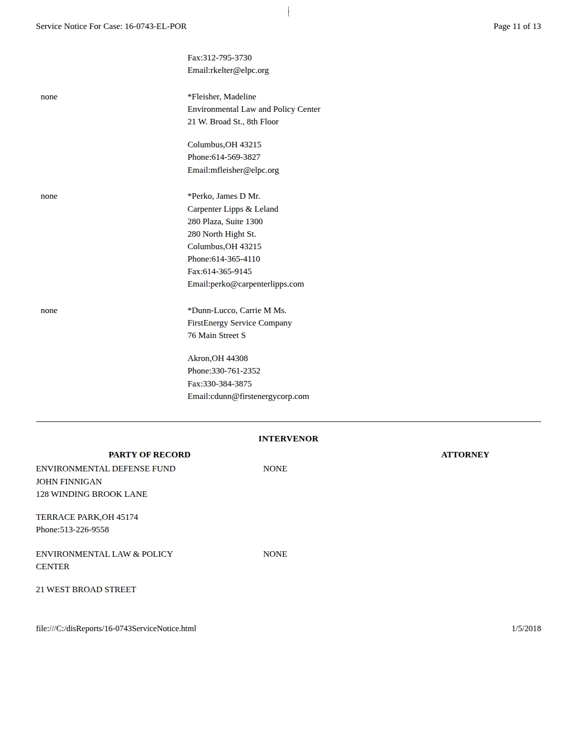|
|
Service Notice For Case: 16-0743-EL-POR
Page 11 of 13
Fax:312-795-3730
Email:rkelter@elpc.org
none
*Fleisher, Madeline
Environmental Law and Policy Center
21 W. Broad St., 8th Floor
Columbus,OH 43215
Phone:614-569-3827
Email:mfleisher@elpc.org
none
*Perko, James D Mr.
Carpenter Lipps & Leland
280 Plaza, Suite 1300
280 North Hight St.
Columbus,OH 43215
Phone:614-365-4110
Fax:614-365-9145
Email:perko@carpenterlipps.com
none
*Dunn-Lucco, Carrie M Ms.
FirstEnergy Service Company
76 Main Street S
Akron,OH 44308
Phone:330-761-2352
Fax:330-384-3875
Email:cdunn@firstenergycorp.com
INTERVENOR
PARTY OF RECORD
ATTORNEY
ENVIRONMENTAL DEFENSE FUND
JOHN FINNIGAN
128 WINDING BROOK LANE
TERRACE PARK,OH 45174
Phone:513-226-9558
NONE
ENVIRONMENTAL LAW & POLICY
CENTER
21 WEST BROAD STREET
NONE
file:///C:/disReports/16-0743ServiceNotice.html
1/5/2018